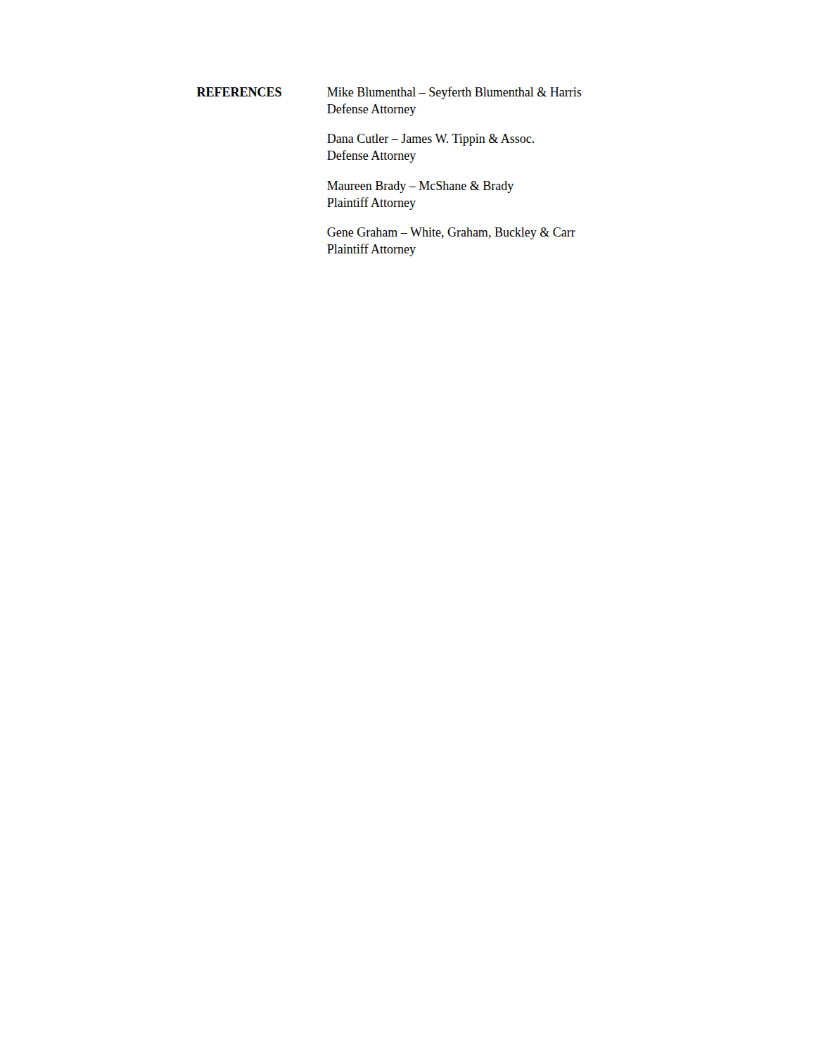REFERENCES
Mike Blumenthal – Seyferth Blumenthal & Harris
Defense Attorney
Dana Cutler – James W. Tippin & Assoc.
Defense Attorney
Maureen Brady – McShane & Brady
Plaintiff Attorney
Gene Graham – White, Graham, Buckley & Carr
Plaintiff Attorney